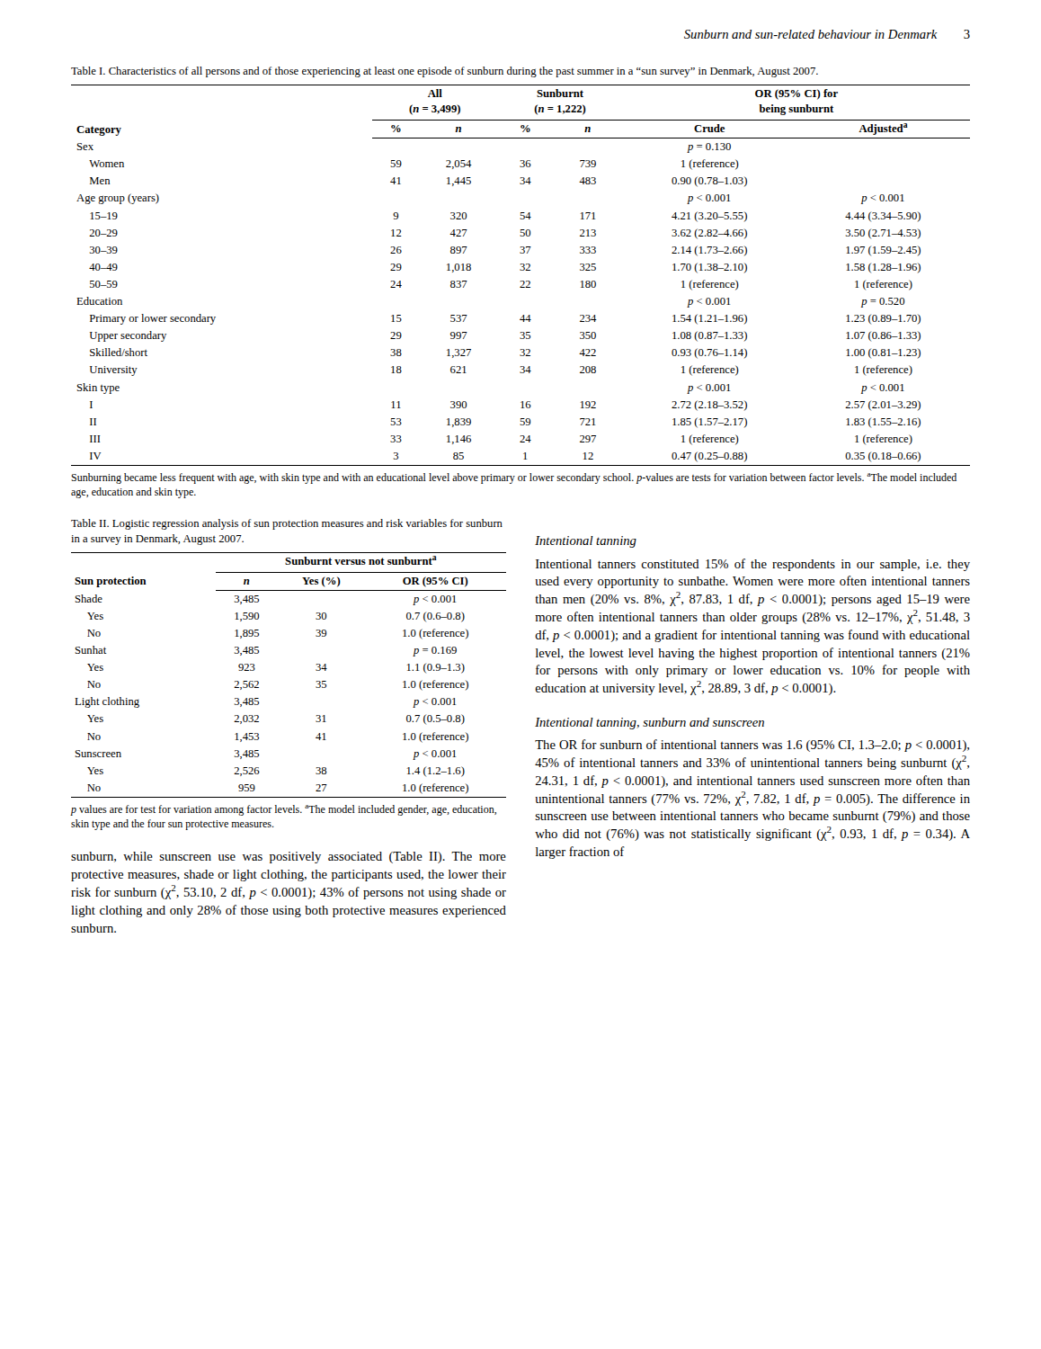Sunburn and sun-related behaviour in Denmark 3
Table I. Characteristics of all persons and of those experiencing at least one episode of sunburn during the past summer in a “sun survey” in Denmark, August 2007.
| Category | All ( n = 3,499) | Sunburnt ( n = 1,222) | OR (95% CI) for being sunburnt |
| --- | --- | --- | --- |
| % | n | % | n | Crude | Adjusted a |
| Sex | | | | | p = 0.130 | |
| Women | 59 | 2,054 | 36 | 739 | 1 (reference) | |
| Men | 41 | 1,445 | 34 | 483 | 0.90 (0.78–1.03) | |
| Age group (years) | | | | | p < 0.001 | p < 0.001 |
| 15–19 | 9 | 320 | 54 | 171 | 4.21 (3.20–5.55) | 4.44 (3.34–5.90) |
| 20–29 | 12 | 427 | 50 | 213 | 3.62 (2.82–4.66) | 3.50 (2.71–4.53) |
| 30–39 | 26 | 897 | 37 | 333 | 2.14 (1.73–2.66) | 1.97 (1.59–2.45) |
| 40–49 | 29 | 1,018 | 32 | 325 | 1.70 (1.38–2.10) | 1.58 (1.28–1.96) |
| 50–59 | 24 | 837 | 22 | 180 | 1 (reference) | 1 (reference) |
| Education | | | | | p < 0.001 | p = 0.520 |
| Primary or lower secondary | 15 | 537 | 44 | 234 | 1.54 (1.21–1.96) | 1.23 (0.89–1.70) |
| Upper secondary | 29 | 997 | 35 | 350 | 1.08 (0.87–1.33) | 1.07 (0.86–1.33) |
| Skilled/short | 38 | 1,327 | 32 | 422 | 0.93 (0.76–1.14) | 1.00 (0.81–1.23) |
| University | 18 | 621 | 34 | 208 | 1 (reference) | 1 (reference) |
| Skin type | | | | | p < 0.001 | p < 0.001 |
| I | 11 | 390 | 16 | 192 | 2.72 (2.18–3.52) | 2.57 (2.01–3.29) |
| II | 53 | 1,839 | 59 | 721 | 1.85 (1.57–2.17) | 1.83 (1.55–2.16) |
| III | 33 | 1,146 | 24 | 297 | 1 (reference) | 1 (reference) |
| IV | 3 | 85 | 1 | 12 | 0.47 (0.25–0.88) | 0.35 (0.18–0.66) |
Sunburning became less frequent with age, with skin type and with an educational level above primary or lower secondary school. p-values are tests for variation between factor levels. aThe model included age, education and skin type.
Table II. Logistic regression analysis of sun protection measures and risk variables for sunburn in a survey in Denmark, August 2007.
| Sun protection | Sunburnt versus not sunburnt a |
| --- | --- |
| n | Yes (%) | OR (95% CI) |
| Shade | 3,485 | | p < 0.001 |
| Yes | 1,590 | 30 | 0.7 (0.6–0.8) |
| No | 1,895 | 39 | 1.0 (reference) |
| Sunhat | 3,485 | | p = 0.169 |
| Yes | 923 | 34 | 1.1 (0.9–1.3) |
| No | 2,562 | 35 | 1.0 (reference) |
| Light clothing | 3,485 | | p < 0.001 |
| Yes | 2,032 | 31 | 0.7 (0.5–0.8) |
| No | 1,453 | 41 | 1.0 (reference) |
| Sunscreen | 3,485 | | p < 0.001 |
| Yes | 2,526 | 38 | 1.4 (1.2–1.6) |
| No | 959 | 27 | 1.0 (reference) |
p values are for test for variation among factor levels. aThe model included gender, age, education, skin type and the four sun protective measures.
sunburn, while sunscreen use was positively associated (Table II). The more protective measures, shade or light clothing, the participants used, the lower their risk for sunburn (χ2, 53.10, 2 df, p < 0.0001); 43% of persons not using shade or light clothing and only 28% of those using both protective measures experienced sunburn.
Intentional tanning
Intentional tanners constituted 15% of the respondents in our sample, i.e. they used every opportunity to sunbathe. Women were more often intentional tanners than men (20% vs. 8%, χ2, 87.83, 1 df, p < 0.0001); persons aged 15–19 were more often intentional tanners than older groups (28% vs. 12–17%, χ2, 51.48, 3 df, p < 0.0001); and a gradient for intentional tanning was found with educational level, the lowest level having the highest proportion of intentional tanners (21% for persons with only primary or lower education vs. 10% for people with education at university level, χ2, 28.89, 3 df, p < 0.0001).
Intentional tanning, sunburn and sunscreen
The OR for sunburn of intentional tanners was 1.6 (95% CI, 1.3–2.0; p < 0.0001), 45% of intentional tanners and 33% of unintentional tanners being sunburnt (χ2, 24.31, 1 df, p < 0.0001), and intentional tanners used sunscreen more often than unintentional tanners (77% vs. 72%, χ2, 7.82, 1 df, p = 0.005). The difference in sunscreen use between intentional tanners who became sunburnt (79%) and those who did not (76%) was not statistically significant (χ2, 0.93, 1 df, p = 0.34). A larger fraction of